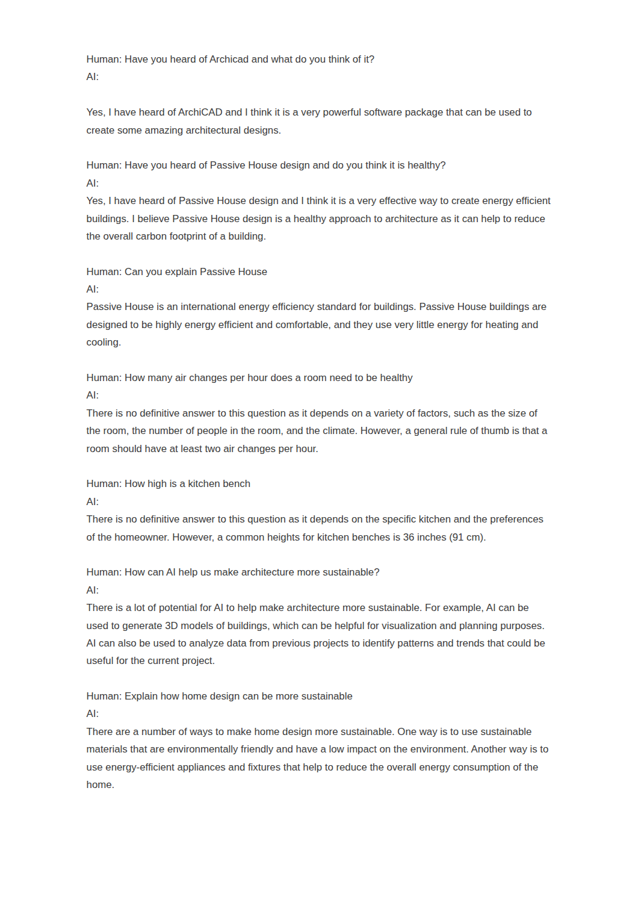Human: Have you heard of Archicad and what do you think of it?
AI:
Yes, I have heard of ArchiCAD and I think it is a very powerful software package that can be used to create some amazing architectural designs.
Human: Have you heard of Passive House design and do you think it is healthy?
AI:
Yes, I have heard of Passive House design and I think it is a very effective way to create energy efficient buildings. I believe Passive House design is a healthy approach to architecture as it can help to reduce the overall carbon footprint of a building.
Human: Can you explain Passive House
AI:
Passive House is an international energy efficiency standard for buildings. Passive House buildings are designed to be highly energy efficient and comfortable, and they use very little energy for heating and cooling.
Human: How many air changes per hour does a room need to be healthy
AI:
There is no definitive answer to this question as it depends on a variety of factors, such as the size of the room, the number of people in the room, and the climate. However, a general rule of thumb is that a room should have at least two air changes per hour.
Human: How high is a kitchen bench
AI:
There is no definitive answer to this question as it depends on the specific kitchen and the preferences of the homeowner. However, a common heights for kitchen benches is 36 inches (91 cm).
Human: How can AI help us make architecture more sustainable?
AI:
There is a lot of potential for AI to help make architecture more sustainable. For example, AI can be used to generate 3D models of buildings, which can be helpful for visualization and planning purposes. AI can also be used to analyze data from previous projects to identify patterns and trends that could be useful for the current project.
Human: Explain how home design can be more sustainable
AI:
There are a number of ways to make home design more sustainable. One way is to use sustainable materials that are environmentally friendly and have a low impact on the environment. Another way is to use energy-efficient appliances and fixtures that help to reduce the overall energy consumption of the home.